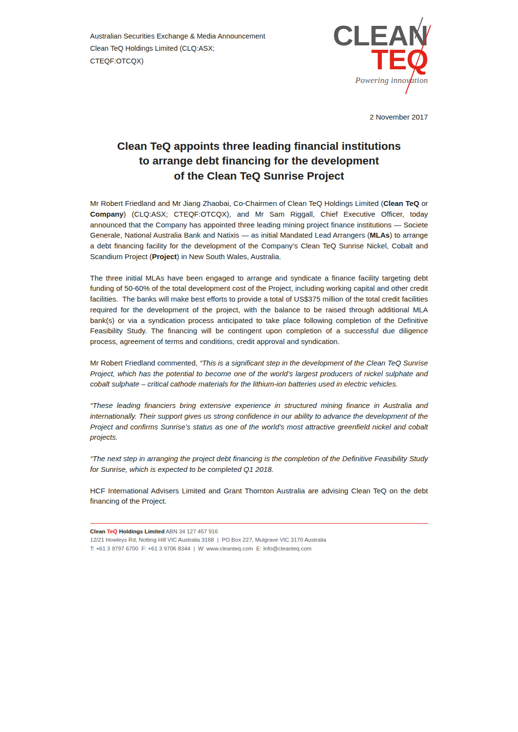Australian Securities Exchange & Media Announcement
Clean TeQ Holdings Limited (CLQ:ASX; CTEQF:OTCQX)
CLEAN
TEQ
Powering innovation
2 November 2017
Clean TeQ appoints three leading financial institutions
to arrange debt financing for the development
of the Clean TeQ Sunrise Project
Mr Robert Friedland and Mr Jiang Zhaobai, Co-Chairmen of Clean TeQ Holdings Limited (Clean TeQ or Company) (CLQ:ASX; CTEQF:OTCQX), and Mr Sam Riggall, Chief Executive Officer, today announced that the Company has appointed three leading mining project finance institutions — Societe Generale, National Australia Bank and Natixis — as initial Mandated Lead Arrangers (MLAs) to arrange a debt financing facility for the development of the Company’s Clean TeQ Sunrise Nickel, Cobalt and Scandium Project (Project) in New South Wales, Australia.
The three initial MLAs have been engaged to arrange and syndicate a finance facility targeting debt funding of 50-60% of the total development cost of the Project, including working capital and other credit facilities. The banks will make best efforts to provide a total of US$375 million of the total credit facilities required for the development of the project, with the balance to be raised through additional MLA bank(s) or via a syndication process anticipated to take place following completion of the Definitive Feasibility Study. The financing will be contingent upon completion of a successful due diligence process, agreement of terms and conditions, credit approval and syndication.
Mr Robert Friedland commented, “This is a significant step in the development of the Clean TeQ Sunrise Project, which has the potential to become one of the world’s largest producers of nickel sulphate and cobalt sulphate – critical cathode materials for the lithium-ion batteries used in electric vehicles.
“These leading financiers bring extensive experience in structured mining finance in Australia and internationally. Their support gives us strong confidence in our ability to advance the development of the Project and confirms Sunrise’s status as one of the world’s most attractive greenfield nickel and cobalt projects.
“The next step in arranging the project debt financing is the completion of the Definitive Feasibility Study for Sunrise, which is expected to be completed Q1 2018.
HCF International Advisers Limited and Grant Thornton Australia are advising Clean TeQ on the debt financing of the Project.
Clean TeQ Holdings Limited ABN 34 127 457 916
12/21 Howleys Rd, Notting Hill VIC Australia 3168 | PO Box 227, Mulgrave VIC 3170 Australia
T: +61 3 9797 6700 F: +61 3 9706 8344 | W: www.cleanteq.com E: Info@cleanteq.com